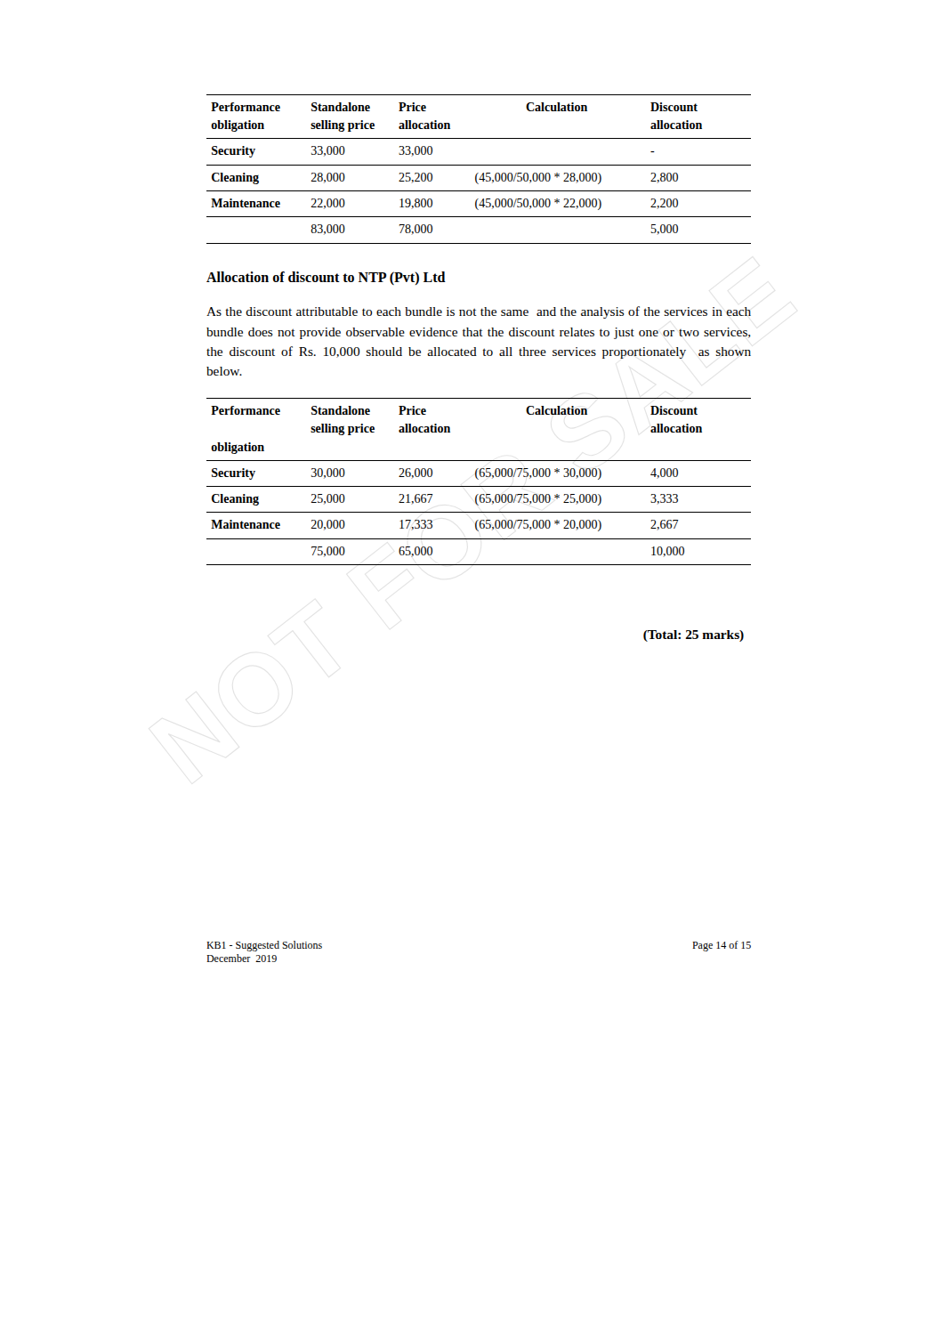NOT FOR SALE
| Performance obligation | Standalone selling price | Price allocation | Calculation | Discount allocation |
| --- | --- | --- | --- | --- |
| Security | 33,000 | 33,000 | | - |
| Cleaning | 28,000 | 25,200 | (45,000/50,000 * 28,000) | 2,800 |
| Maintenance | 22,000 | 19,800 | (45,000/50,000 * 22,000) | 2,200 |
| | 83,000 | 78,000 | | 5,000 |
Allocation of discount to NTP (Pvt) Ltd
As the discount attributable to each bundle is not the same and the analysis of the services in each bundle does not provide observable evidence that the discount relates to just one or two services, the discount of Rs. 10,000 should be allocated to all three services proportionately as shown below.
| Performance obligation | Standalone selling price | Price allocation | Calculation | Discount allocation |
| --- | --- | --- | --- | --- |
| Security | 30,000 | 26,000 | (65,000/75,000 * 30,000) | 4,000 |
| Cleaning | 25,000 | 21,667 | (65,000/75,000 * 25,000) | 3,333 |
| Maintenance | 20,000 | 17,333 | (65,000/75,000 * 20,000) | 2,667 |
| | 75,000 | 65,000 | | 10,000 |
(Total: 25 marks)
KB1 - Suggested Solutions
December 2019
Page 14 of 15